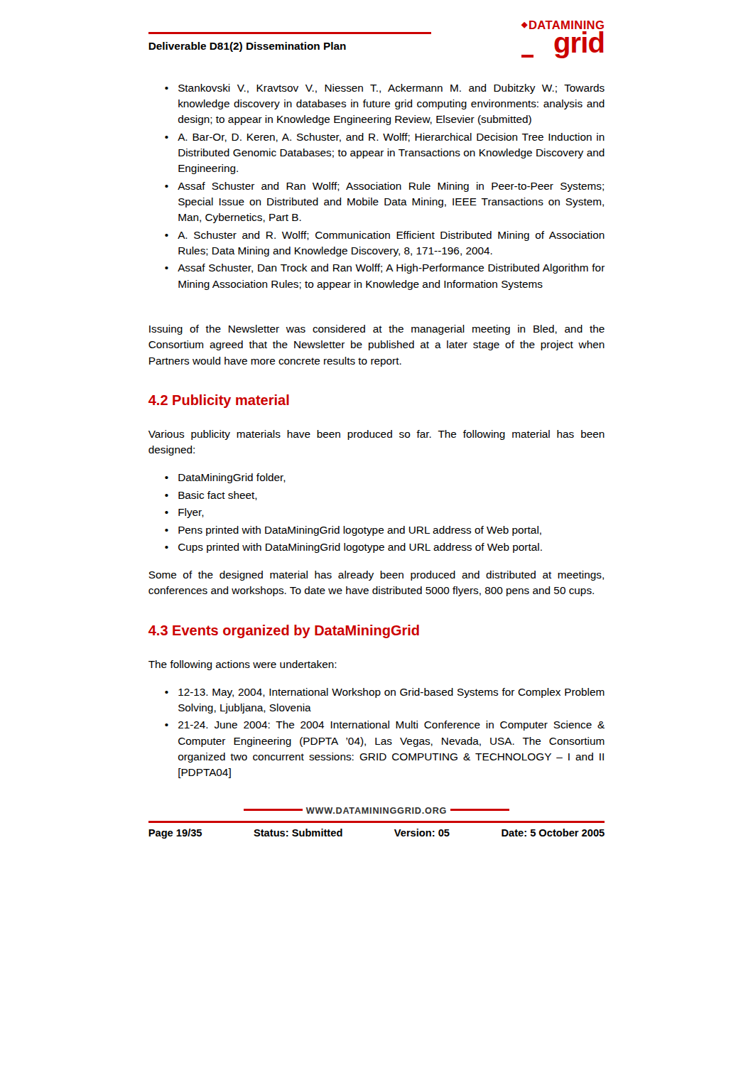Deliverable D81(2) Dissemination Plan
DATAMINING grid
Stankovski V., Kravtsov V., Niessen T., Ackermann M. and Dubitzky W.; Towards knowledge discovery in databases in future grid computing environments: analysis and design; to appear in Knowledge Engineering Review, Elsevier (submitted)
A. Bar-Or, D. Keren, A. Schuster, and R. Wolff; Hierarchical Decision Tree Induction in Distributed Genomic Databases; to appear in Transactions on Knowledge Discovery and Engineering.
Assaf Schuster and Ran Wolff; Association Rule Mining in Peer-to-Peer Systems; Special Issue on Distributed and Mobile Data Mining, IEEE Transactions on System, Man, Cybernetics, Part B.
A. Schuster and R. Wolff; Communication Efficient Distributed Mining of Association Rules; Data Mining and Knowledge Discovery, 8, 171--196, 2004.
Assaf Schuster, Dan Trock and Ran Wolff; A High-Performance Distributed Algorithm for Mining Association Rules; to appear in Knowledge and Information Systems
Issuing of the Newsletter was considered at the managerial meeting in Bled, and the Consortium agreed that the Newsletter be published at a later stage of the project when Partners would have more concrete results to report.
4.2 Publicity material
Various publicity materials have been produced so far. The following material has been designed:
DataMiningGrid folder,
Basic fact sheet,
Flyer,
Pens printed with DataMiningGrid logotype and URL address of Web portal,
Cups printed with DataMiningGrid logotype and URL address of Web portal.
Some of the designed material has already been produced and distributed at meetings, conferences and workshops. To date we have distributed 5000 flyers, 800 pens and 50 cups.
4.3 Events organized by DataMiningGrid
The following actions were undertaken:
12-13. May, 2004, International Workshop on Grid-based Systems for Complex Problem Solving, Ljubljana, Slovenia
21-24. June 2004: The 2004 International Multi Conference in Computer Science & Computer Engineering (PDPTA ’04), Las Vegas, Nevada, USA. The Consortium organized two concurrent sessions: GRID COMPUTING & TECHNOLOGY – I and II [PDPTA04]
WWW.DATAMININGGRID.ORG
Page 19/35 Status: Submitted Version: 05 Date: 5 October 2005